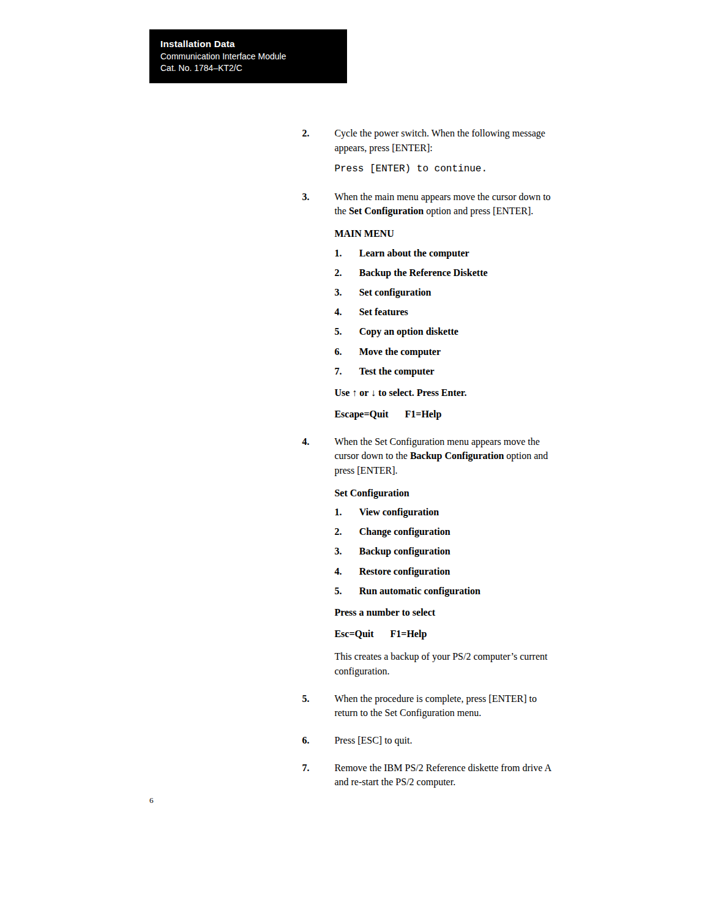Installation Data
Communication Interface Module
Cat. No. 1784–KT2/C
2. Cycle the power switch. When the following message appears, press [ENTER]:
Press [ENTER) to continue.
3. When the main menu appears move the cursor down to the Set Configuration option and press [ENTER].
MAIN MENU
1. Learn about the computer
2. Backup the Reference Diskette
3. Set configuration
4. Set features
5. Copy an option diskette
6. Move the computer
7. Test the computer
Use ↑ or ↓ to select. Press Enter.
Escape=Quit F1=Help
4. When the Set Configuration menu appears move the cursor down to the Backup Configuration option and press [ENTER].
Set Configuration
1. View configuration
2. Change configuration
3. Backup configuration
4. Restore configuration
5. Run automatic configuration
Press a number to select
Esc=Quit F1=Help
This creates a backup of your PS/2 computer’s current configuration.
5. When the procedure is complete, press [ENTER] to return to the Set Configuration menu.
6. Press [ESC] to quit.
7. Remove the IBM PS/2 Reference diskette from drive A and re-start the PS/2 computer.
6